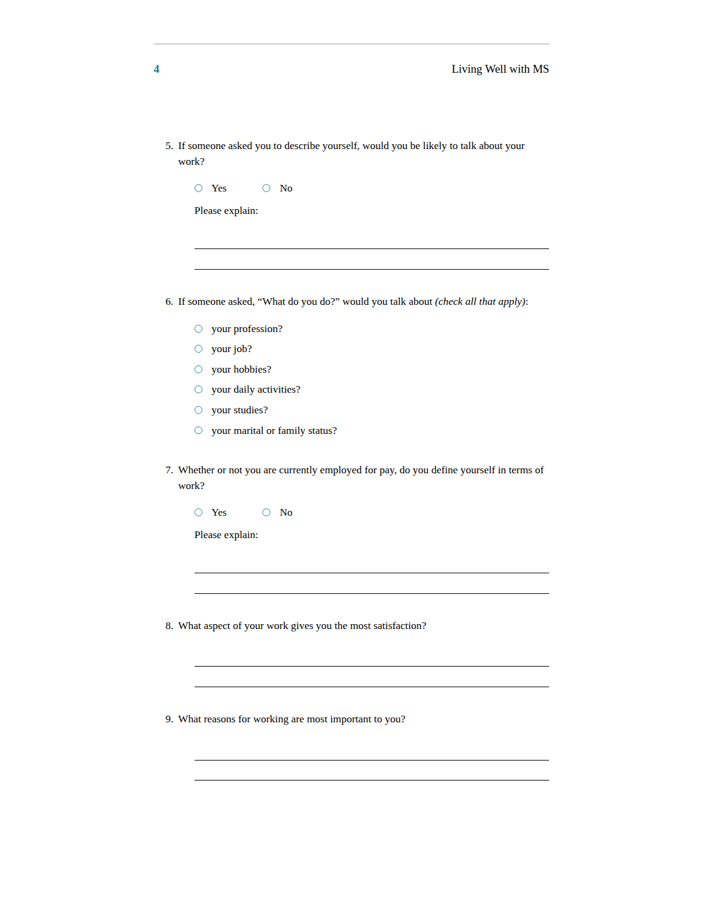4 Living Well with MS
5. If someone asked you to describe yourself, would you be likely to talk about your work?
Yes No
Please explain:
6. If someone asked, “What do you do?” would you talk about (check all that apply):
your profession?
your job?
your hobbies?
your daily activities?
your studies?
your marital or family status?
7. Whether or not you are currently employed for pay, do you define yourself in terms of work?
Yes No
Please explain:
8. What aspect of your work gives you the most satisfaction?
9. What reasons for working are most important to you?